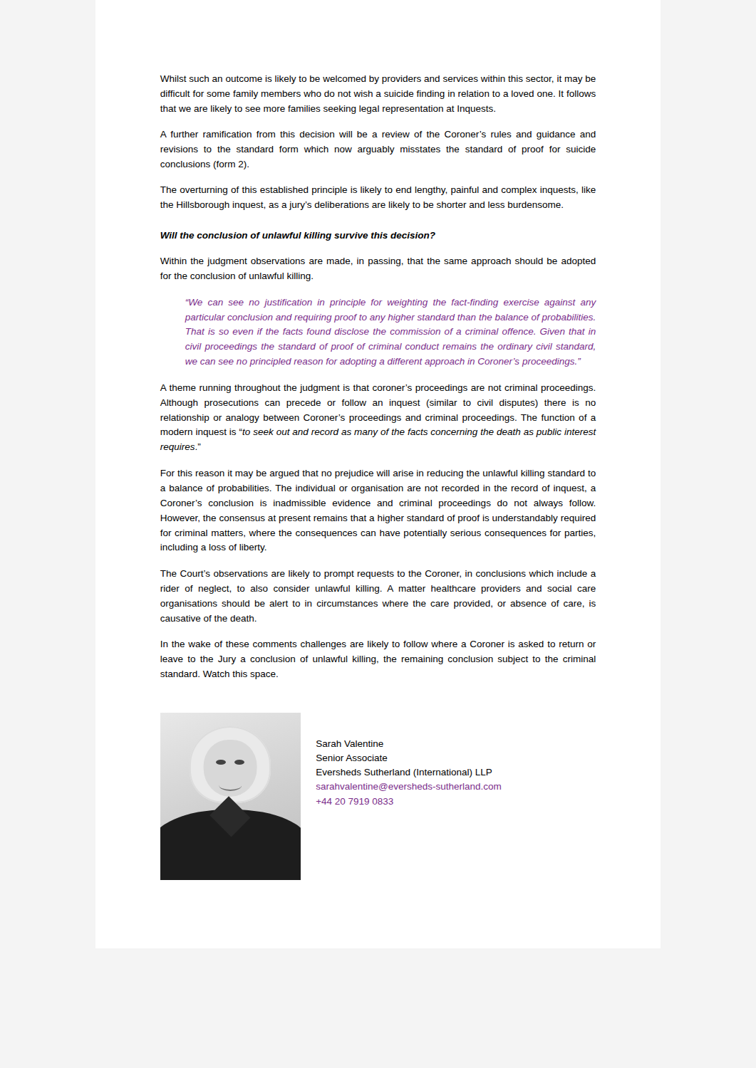Whilst such an outcome is likely to be welcomed by providers and services within this sector, it may be difficult for some family members who do not wish a suicide finding in relation to a loved one. It follows that we are likely to see more families seeking legal representation at Inquests.
A further ramification from this decision will be a review of the Coroner’s rules and guidance and revisions to the standard form which now arguably misstates the standard of proof for suicide conclusions (form 2).
The overturning of this established principle is likely to end lengthy, painful and complex inquests, like the Hillsborough inquest, as a jury’s deliberations are likely to be shorter and less burdensome.
Will the conclusion of unlawful killing survive this decision?
Within the judgment observations are made, in passing, that the same approach should be adopted for the conclusion of unlawful killing.
“We can see no justification in principle for weighting the fact-finding exercise against any particular conclusion and requiring proof to any higher standard than the balance of probabilities. That is so even if the facts found disclose the commission of a criminal offence. Given that in civil proceedings the standard of proof of criminal conduct remains the ordinary civil standard, we can see no principled reason for adopting a different approach in Coroner’s proceedings.”
A theme running throughout the judgment is that coroner’s proceedings are not criminal proceedings. Although prosecutions can precede or follow an inquest (similar to civil disputes) there is no relationship or analogy between Coroner’s proceedings and criminal proceedings. The function of a modern inquest is “to seek out and record as many of the facts concerning the death as public interest requires.”
For this reason it may be argued that no prejudice will arise in reducing the unlawful killing standard to a balance of probabilities. The individual or organisation are not recorded in the record of inquest, a Coroner’s conclusion is inadmissible evidence and criminal proceedings do not always follow. However, the consensus at present remains that a higher standard of proof is understandably required for criminal matters, where the consequences can have potentially serious consequences for parties, including a loss of liberty.
The Court’s observations are likely to prompt requests to the Coroner, in conclusions which include a rider of neglect, to also consider unlawful killing. A matter healthcare providers and social care organisations should be alert to in circumstances where the care provided, or absence of care, is causative of the death.
In the wake of these comments challenges are likely to follow where a Coroner is asked to return or leave to the Jury a conclusion of unlawful killing, the remaining conclusion subject to the criminal standard. Watch this space.
Sarah Valentine Senior Associate Eversheds Sutherland (International) LLP sarahvalentine@eversheds-sutherland.com
+44 20 7919 0833